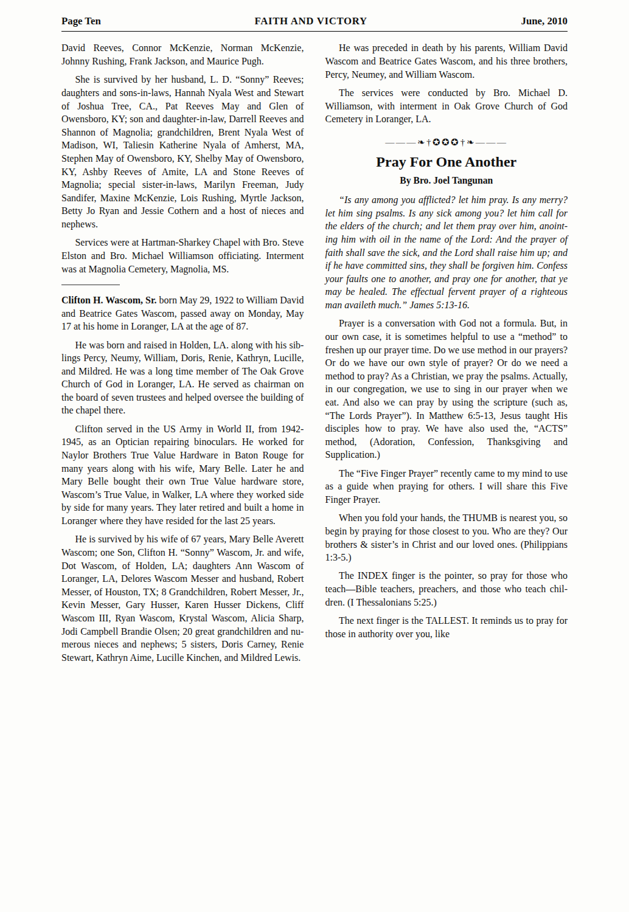Page Ten FAITH AND VICTORY June, 2010
David Reeves, Connor McKenzie, Norman McKenzie, Johnny Rushing, Frank Jackson, and Maurice Pugh.
She is survived by her husband, L. D. “Sonny” Reeves; daughters and sons-in-laws, Hannah Nyala West and Stewart of Joshua Tree, CA., Pat Reeves May and Glen of Owensboro, KY; son and daughter-in-law, Darrell Reeves and Shannon of Magnolia; grandchildren, Brent Nyala West of Madison, WI, Taliesin Katherine Nyala of Amherst, MA, Stephen May of Owensboro, KY, Shelby May of Owensboro, KY, Ashby Reeves of Amite, LA and Stone Reeves of Magnolia; special sister-in-laws, Marilyn Freeman, Judy Sandifer, Maxine McKenzie, Lois Rushing, Myrtle Jackson, Betty Jo Ryan and Jessie Cothern and a host of nieces and nephews.
Services were at Hartman-Sharkey Chapel with Bro. Steve Elston and Bro. Michael Williamson officiating. Interment was at Magnolia Cemetery, Magnolia, MS.
Clifton H. Wascom, Sr. born May 29, 1922 to William David and Beatrice Gates Wascom, passed away on Monday, May 17 at his home in Loranger, LA at the age of 87.
He was born and raised in Holden, LA. along with his siblings Percy, Neumy, William, Doris, Renie, Kathryn, Lucille, and Mildred. He was a long time member of The Oak Grove Church of God in Loranger, LA. He served as chairman on the board of seven trustees and helped oversee the building of the chapel there.
Clifton served in the US Army in World II, from 1942-1945, as an Optician repairing binoculars. He worked for Naylor Brothers True Value Hardware in Baton Rouge for many years along with his wife, Mary Belle. Later he and Mary Belle bought their own True Value hardware store, Wascom’s True Value, in Walker, LA where they worked side by side for many years. They later retired and built a home in Loranger where they have resided for the last 25 years.
He is survived by his wife of 67 years, Mary Belle Averett Wascom; one Son, Clifton H. “Sonny” Wascom, Jr. and wife, Dot Wascom, of Holden, LA; daughters Ann Wascom of Loranger, LA, Delores Wascom Messer and husband, Robert Messer, of Houston, TX; 8 Grandchildren, Robert Messer, Jr., Kevin Messer, Gary Husser, Karen Husser Dickens, Cliff Wascom III, Ryan Wascom, Krystal Wascom, Alicia Sharp, Jodi Campbell Brandie Olsen; 20 great grandchildren and numerous nieces and nephews; 5 sisters, Doris Carney, Renie Stewart, Kathryn Aime, Lucille Kinchen, and Mildred Lewis.
He was preceded in death by his parents, William David Wascom and Beatrice Gates Wascom, and his three brothers, Percy, Neumey, and William Wascom.
The services were conducted by Bro. Michael D. Williamson, with interment in Oak Grove Church of God Cemetery in Loranger, LA.
———❧†✪✪✪†❧———
Pray For One Another
By Bro. Joel Tangunan
“Is any among you afflicted? let him pray. Is any merry? let him sing psalms. Is any sick among you? let him call for the elders of the church; and let them pray over him, anointing him with oil in the name of the Lord: And the prayer of faith shall save the sick, and the Lord shall raise him up; and if he have committed sins, they shall be forgiven him. Confess your faults one to another, and pray one for another, that ye may be healed. The effectual fervent prayer of a righteous man availeth much.” James 5:13-16.
Prayer is a conversation with God not a formula. But, in our own case, it is sometimes helpful to use a “method” to freshen up our prayer time. Do we use method in our prayers? Or do we have our own style of prayer? Or do we need a method to pray? As a Christian, we pray the psalms. Actually, in our congregation, we use to sing in our prayer when we eat. And also we can pray by using the scripture (such as, “The Lords Prayer”). In Matthew 6:5-13, Jesus taught His disciples how to pray. We have also used the, “ACTS” method, (Adoration, Confession, Thanksgiving and Supplication.)
The “Five Finger Prayer” recently came to my mind to use as a guide when praying for others. I will share this Five Finger Prayer.
When you fold your hands, the thumb is nearest you, so begin by praying for those closest to you. Who are they? Our brothers & sister’s in Christ and our loved ones. (Philippians 1:3-5.)
The index finger is the pointer, so pray for those who teach—Bible teachers, preachers, and those who teach children. (I Thessalonians 5:25.)
The next finger is the tallest. It reminds us to pray for those in authority over you, like